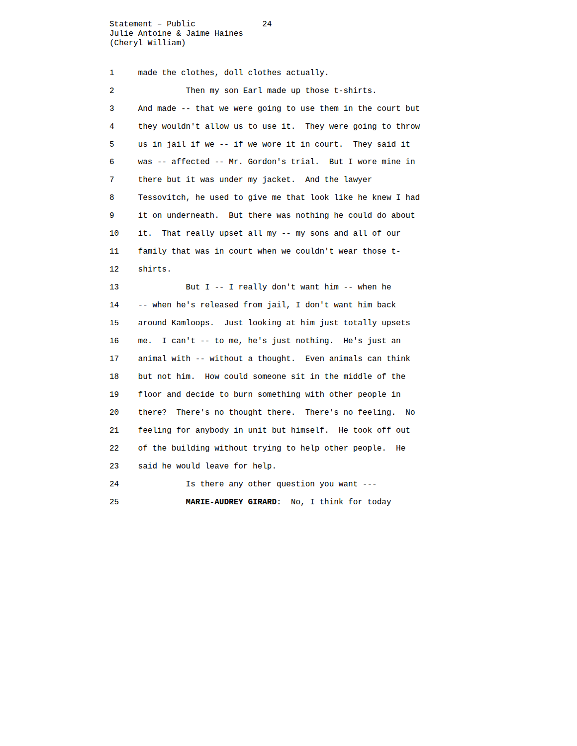Statement – Public 24
Julie Antoine & Jaime Haines
(Cheryl William)
1
made the clothes, doll clothes actually.
2
Then my son Earl made up those t-shirts.
3
And made -- that we were going to use them in the court but
4
they wouldn't allow us to use it. They were going to throw
5
us in jail if we -- if we wore it in court. They said it
6
was -- affected -- Mr. Gordon's trial. But I wore mine in
7
there but it was under my jacket. And the lawyer
8
Tessovitch, he used to give me that look like he knew I had
9
it on underneath. But there was nothing he could do about
10
it. That really upset all my -- my sons and all of our
11
family that was in court when we couldn't wear those t-
12
shirts.
13
But I -- I really don't want him -- when he
14
-- when he's released from jail, I don't want him back
15
around Kamloops. Just looking at him just totally upsets
16
me. I can't -- to me, he's just nothing. He's just an
17
animal with -- without a thought. Even animals can think
18
but not him. How could someone sit in the middle of the
19
floor and decide to burn something with other people in
20
there? There's no thought there. There's no feeling. No
21
feeling for anybody in unit but himself. He took off out
22
of the building without trying to help other people. He
23
said he would leave for help.
24
Is there any other question you want ---
25
MARIE-AUDREY GIRARD: No, I think for today